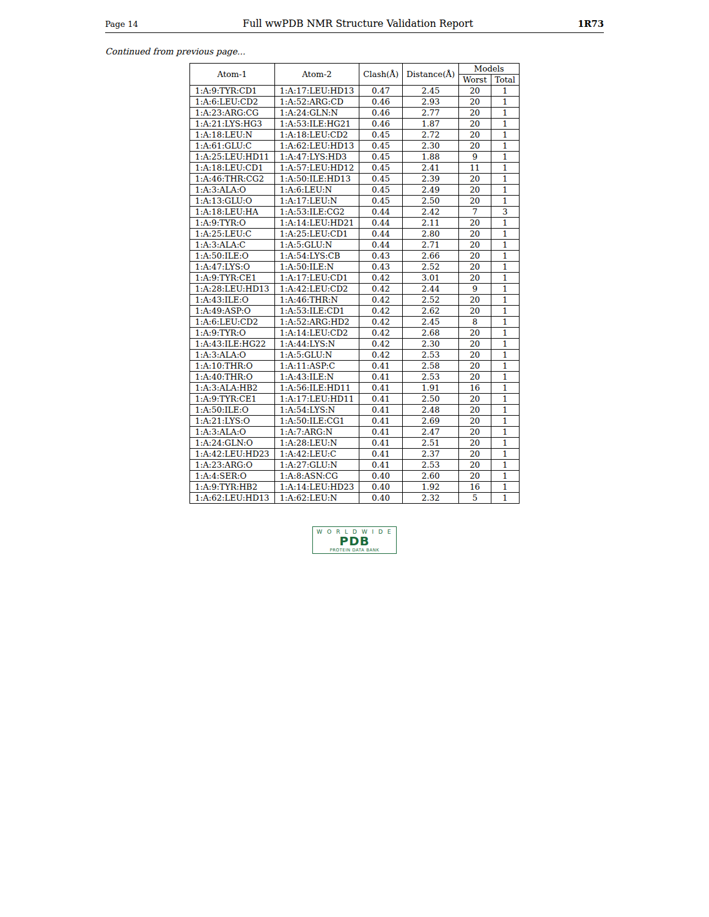Page 14
Full wwPDB NMR Structure Validation Report
1R73
Continued from previous page...
| Atom-1 | Atom-2 | Clash(Å) | Distance(Å) | Models |
| --- | --- | --- | --- | --- |
| Worst | Total |
| 1:A:9:TYR:CD1 | 1:A:17:LEU:HD13 | 0.47 | 2.45 | 20 | 1 |
| 1:A:6:LEU:CD2 | 1:A:52:ARG:CD | 0.46 | 2.93 | 20 | 1 |
| 1:A:23:ARG:CG | 1:A:24:GLN:N | 0.46 | 2.77 | 20 | 1 |
| 1:A:21:LYS:HG3 | 1:A:53:ILE:HG21 | 0.46 | 1.87 | 20 | 1 |
| 1:A:18:LEU:N | 1:A:18:LEU:CD2 | 0.45 | 2.72 | 20 | 1 |
| 1:A:61:GLU:C | 1:A:62:LEU:HD13 | 0.45 | 2.30 | 20 | 1 |
| 1:A:25:LEU:HD11 | 1:A:47:LYS:HD3 | 0.45 | 1.88 | 9 | 1 |
| 1:A:18:LEU:CD1 | 1:A:57:LEU:HD12 | 0.45 | 2.41 | 11 | 1 |
| 1:A:46:THR:CG2 | 1:A:50:ILE:HD13 | 0.45 | 2.39 | 20 | 1 |
| 1:A:3:ALA:O | 1:A:6:LEU:N | 0.45 | 2.49 | 20 | 1 |
| 1:A:13:GLU:O | 1:A:17:LEU:N | 0.45 | 2.50 | 20 | 1 |
| 1:A:18:LEU:HA | 1:A:53:ILE:CG2 | 0.44 | 2.42 | 7 | 3 |
| 1:A:9:TYR:O | 1:A:14:LEU:HD21 | 0.44 | 2.11 | 20 | 1 |
| 1:A:25:LEU:C | 1:A:25:LEU:CD1 | 0.44 | 2.80 | 20 | 1 |
| 1:A:3:ALA:C | 1:A:5:GLU:N | 0.44 | 2.71 | 20 | 1 |
| 1:A:50:ILE:O | 1:A:54:LYS:CB | 0.43 | 2.66 | 20 | 1 |
| 1:A:47:LYS:O | 1:A:50:ILE:N | 0.43 | 2.52 | 20 | 1 |
| 1:A:9:TYR:CE1 | 1:A:17:LEU:CD1 | 0.42 | 3.01 | 20 | 1 |
| 1:A:28:LEU:HD13 | 1:A:42:LEU:CD2 | 0.42 | 2.44 | 9 | 1 |
| 1:A:43:ILE:O | 1:A:46:THR:N | 0.42 | 2.52 | 20 | 1 |
| 1:A:49:ASP:O | 1:A:53:ILE:CD1 | 0.42 | 2.62 | 20 | 1 |
| 1:A:6:LEU:CD2 | 1:A:52:ARG:HD2 | 0.42 | 2.45 | 8 | 1 |
| 1:A:9:TYR:O | 1:A:14:LEU:CD2 | 0.42 | 2.68 | 20 | 1 |
| 1:A:43:ILE:HG22 | 1:A:44:LYS:N | 0.42 | 2.30 | 20 | 1 |
| 1:A:3:ALA:O | 1:A:5:GLU:N | 0.42 | 2.53 | 20 | 1 |
| 1:A:10:THR:O | 1:A:11:ASP:C | 0.41 | 2.58 | 20 | 1 |
| 1:A:40:THR:O | 1:A:43:ILE:N | 0.41 | 2.53 | 20 | 1 |
| 1:A:3:ALA:HB2 | 1:A:56:ILE:HD11 | 0.41 | 1.91 | 16 | 1 |
| 1:A:9:TYR:CE1 | 1:A:17:LEU:HD11 | 0.41 | 2.50 | 20 | 1 |
| 1:A:50:ILE:O | 1:A:54:LYS:N | 0.41 | 2.48 | 20 | 1 |
| 1:A:21:LYS:O | 1:A:50:ILE:CG1 | 0.41 | 2.69 | 20 | 1 |
| 1:A:3:ALA:O | 1:A:7:ARG:N | 0.41 | 2.47 | 20 | 1 |
| 1:A:24:GLN:O | 1:A:28:LEU:N | 0.41 | 2.51 | 20 | 1 |
| 1:A:42:LEU:HD23 | 1:A:42:LEU:C | 0.41 | 2.37 | 20 | 1 |
| 1:A:23:ARG:O | 1:A:27:GLU:N | 0.41 | 2.53 | 20 | 1 |
| 1:A:4:SER:O | 1:A:8:ASN:CG | 0.40 | 2.60 | 20 | 1 |
| 1:A:9:TYR:HB2 | 1:A:14:LEU:HD23 | 0.40 | 1.92 | 16 | 1 |
| 1:A:62:LEU:HD13 | 1:A:62:LEU:N | 0.40 | 2.32 | 5 | 1 |
W O R L D W I D E PDB PROTEIN DATA BANK